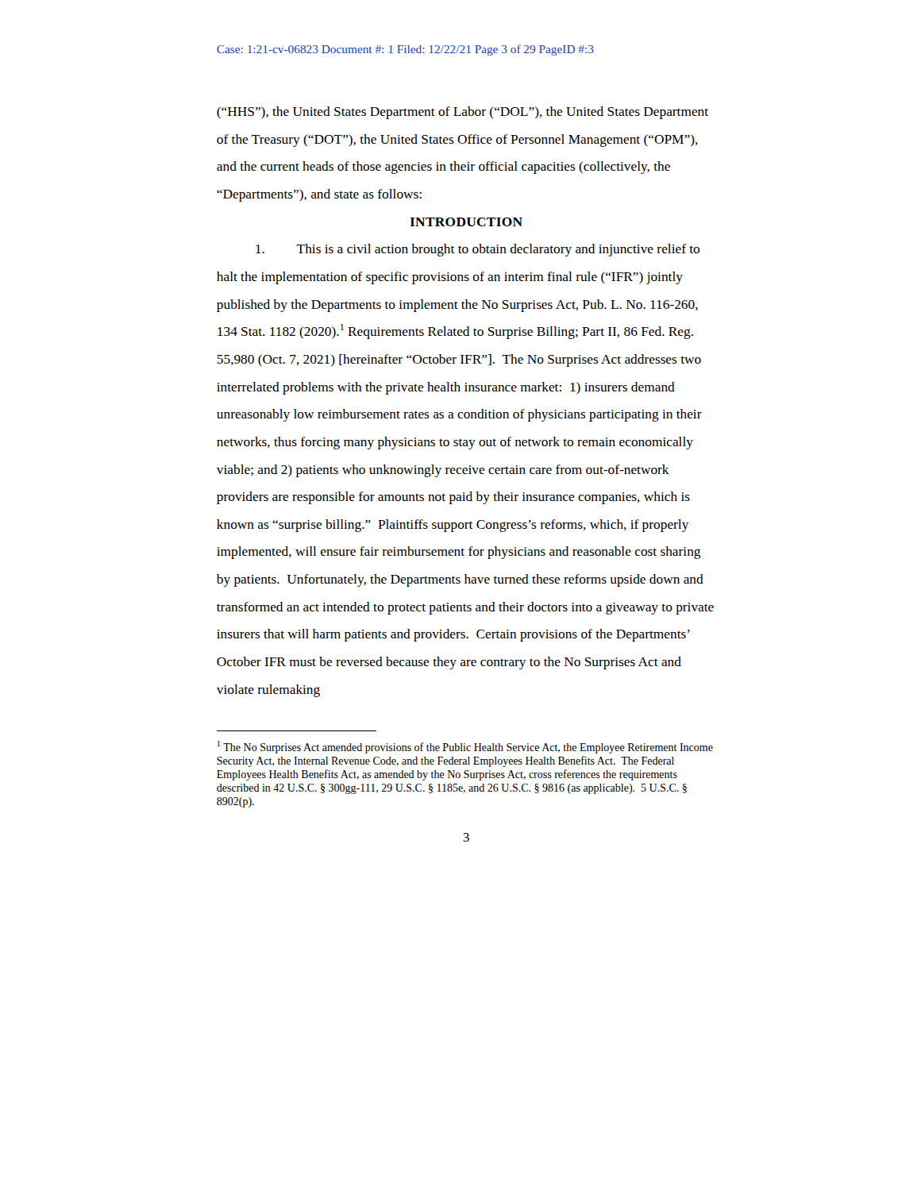Case: 1:21-cv-06823 Document #: 1 Filed: 12/22/21 Page 3 of 29 PageID #:3
(“HHS”), the United States Department of Labor (“DOL”), the United States Department of the Treasury (“DOT”), the United States Office of Personnel Management (“OPM”), and the current heads of those agencies in their official capacities (collectively, the “Departments”), and state as follows:
INTRODUCTION
1. This is a civil action brought to obtain declaratory and injunctive relief to halt the implementation of specific provisions of an interim final rule (“IFR”) jointly published by the Departments to implement the No Surprises Act, Pub. L. No. 116-260, 134 Stat. 1182 (2020).1 Requirements Related to Surprise Billing; Part II, 86 Fed. Reg. 55,980 (Oct. 7, 2021) [hereinafter “October IFR”]. The No Surprises Act addresses two interrelated problems with the private health insurance market: 1) insurers demand unreasonably low reimbursement rates as a condition of physicians participating in their networks, thus forcing many physicians to stay out of network to remain economically viable; and 2) patients who unknowingly receive certain care from out-of-network providers are responsible for amounts not paid by their insurance companies, which is known as “surprise billing.” Plaintiffs support Congress’s reforms, which, if properly implemented, will ensure fair reimbursement for physicians and reasonable cost sharing by patients. Unfortunately, the Departments have turned these reforms upside down and transformed an act intended to protect patients and their doctors into a giveaway to private insurers that will harm patients and providers. Certain provisions of the Departments’ October IFR must be reversed because they are contrary to the No Surprises Act and violate rulemaking
1 The No Surprises Act amended provisions of the Public Health Service Act, the Employee Retirement Income Security Act, the Internal Revenue Code, and the Federal Employees Health Benefits Act. The Federal Employees Health Benefits Act, as amended by the No Surprises Act, cross references the requirements described in 42 U.S.C. § 300gg-111, 29 U.S.C. § 1185e, and 26 U.S.C. § 9816 (as applicable). 5 U.S.C. § 8902(p).
3